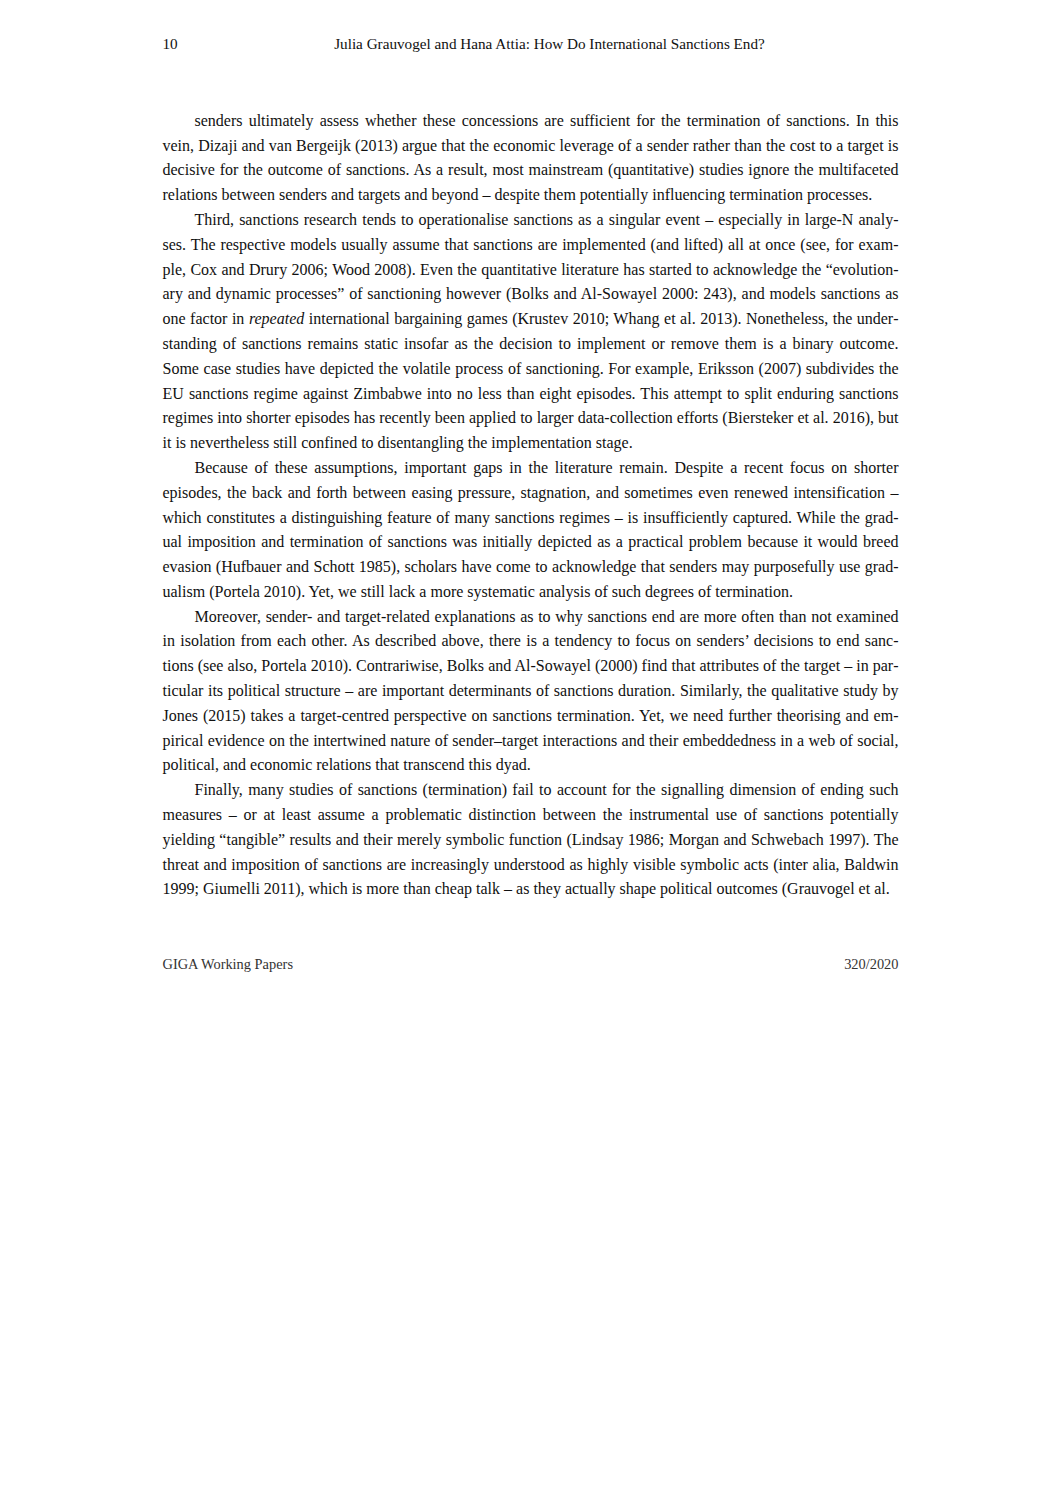10 Julia Grauvogel and Hana Attia: How Do International Sanctions End?
senders ultimately assess whether these concessions are sufficient for the termination of sanctions. In this vein, Dizaji and van Bergeijk (2013) argue that the economic leverage of a sender rather than the cost to a target is decisive for the outcome of sanctions. As a result, most mainstream (quantitative) studies ignore the multifaceted relations between senders and targets and beyond – despite them potentially influencing termination processes.
Third, sanctions research tends to operationalise sanctions as a singular event – especially in large-N analyses. The respective models usually assume that sanctions are implemented (and lifted) all at once (see, for example, Cox and Drury 2006; Wood 2008). Even the quantitative literature has started to acknowledge the “evolutionary and dynamic processes” of sanctioning however (Bolks and Al-Sowayel 2000: 243), and models sanctions as one factor in repeated international bargaining games (Krustev 2010; Whang et al. 2013). Nonetheless, the understanding of sanctions remains static insofar as the decision to implement or remove them is a binary outcome. Some case studies have depicted the volatile process of sanctioning. For example, Eriksson (2007) subdivides the EU sanctions regime against Zimbabwe into no less than eight episodes. This attempt to split enduring sanctions regimes into shorter episodes has recently been applied to larger data-collection efforts (Biersteker et al. 2016), but it is nevertheless still confined to disentangling the implementation stage.
Because of these assumptions, important gaps in the literature remain. Despite a recent focus on shorter episodes, the back and forth between easing pressure, stagnation, and sometimes even renewed intensification – which constitutes a distinguishing feature of many sanctions regimes – is insufficiently captured. While the gradual imposition and termination of sanctions was initially depicted as a practical problem because it would breed evasion (Hufbauer and Schott 1985), scholars have come to acknowledge that senders may purposefully use gradualism (Portela 2010). Yet, we still lack a more systematic analysis of such degrees of termination.
Moreover, sender- and target-related explanations as to why sanctions end are more often than not examined in isolation from each other. As described above, there is a tendency to focus on senders’ decisions to end sanctions (see also, Portela 2010). Contrariwise, Bolks and Al-Sowayel (2000) find that attributes of the target – in particular its political structure – are important determinants of sanctions duration. Similarly, the qualitative study by Jones (2015) takes a target-centred perspective on sanctions termination. Yet, we need further theorising and empirical evidence on the intertwined nature of sender–target interactions and their embeddedness in a web of social, political, and economic relations that transcend this dyad.
Finally, many studies of sanctions (termination) fail to account for the signalling dimension of ending such measures – or at least assume a problematic distinction between the instrumental use of sanctions potentially yielding “tangible” results and their merely symbolic function (Lindsay 1986; Morgan and Schwebach 1997). The threat and imposition of sanctions are increasingly understood as highly visible symbolic acts (inter alia, Baldwin 1999; Giumelli 2011), which is more than cheap talk – as they actually shape political outcomes (Grauvogel et al.
GIGA Working Papers 320/2020